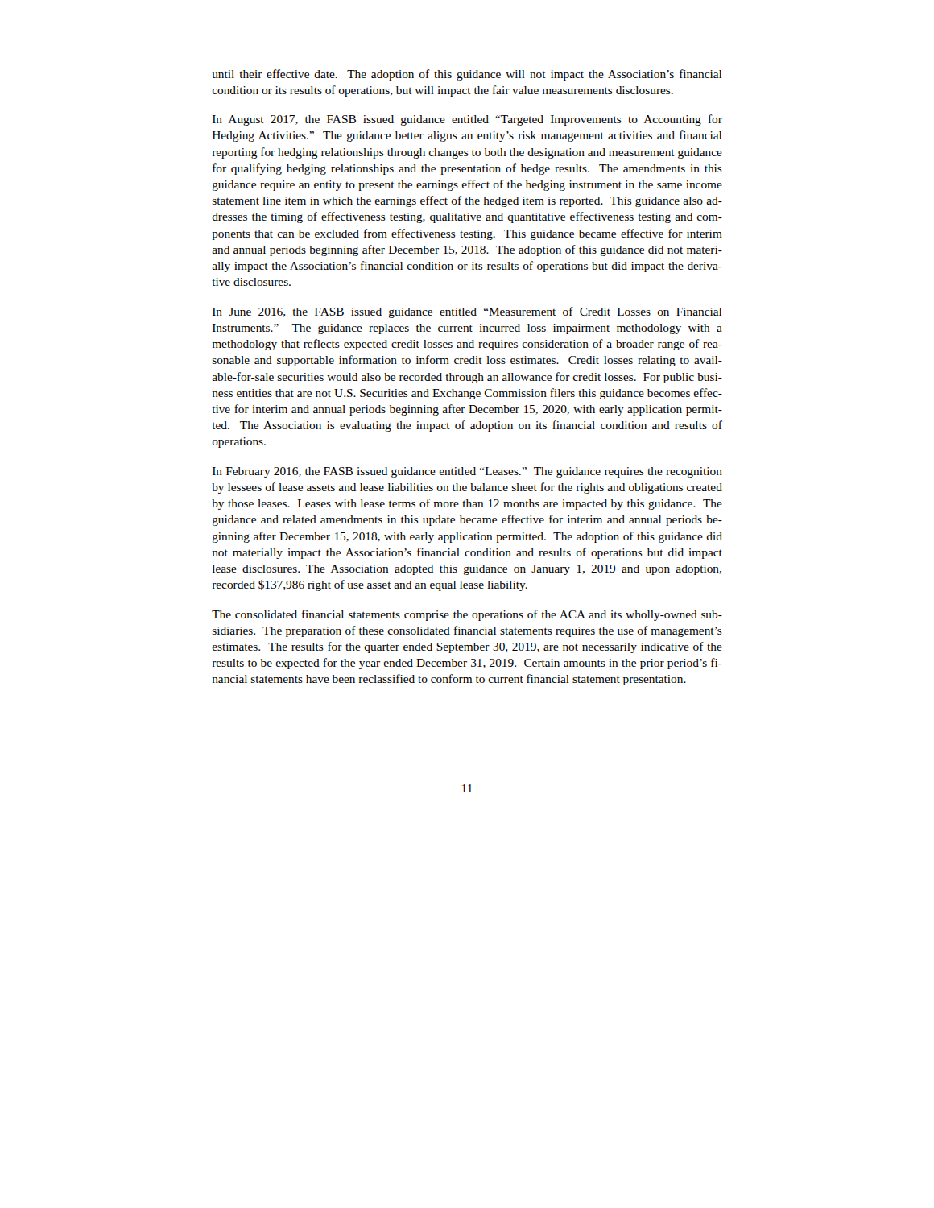until their effective date. The adoption of this guidance will not impact the Association’s financial condition or its results of operations, but will impact the fair value measurements disclosures.
In August 2017, the FASB issued guidance entitled “Targeted Improvements to Accounting for Hedging Activities.” The guidance better aligns an entity’s risk management activities and financial reporting for hedging relationships through changes to both the designation and measurement guidance for qualifying hedging relationships and the presentation of hedge results. The amendments in this guidance require an entity to present the earnings effect of the hedging instrument in the same income statement line item in which the earnings effect of the hedged item is reported. This guidance also addresses the timing of effectiveness testing, qualitative and quantitative effectiveness testing and components that can be excluded from effectiveness testing. This guidance became effective for interim and annual periods beginning after December 15, 2018. The adoption of this guidance did not materially impact the Association’s financial condition or its results of operations but did impact the derivative disclosures.
In June 2016, the FASB issued guidance entitled “Measurement of Credit Losses on Financial Instruments.” The guidance replaces the current incurred loss impairment methodology with a methodology that reflects expected credit losses and requires consideration of a broader range of reasonable and supportable information to inform credit loss estimates. Credit losses relating to available-for-sale securities would also be recorded through an allowance for credit losses. For public business entities that are not U.S. Securities and Exchange Commission filers this guidance becomes effective for interim and annual periods beginning after December 15, 2020, with early application permitted. The Association is evaluating the impact of adoption on its financial condition and results of operations.
In February 2016, the FASB issued guidance entitled “Leases.” The guidance requires the recognition by lessees of lease assets and lease liabilities on the balance sheet for the rights and obligations created by those leases. Leases with lease terms of more than 12 months are impacted by this guidance. The guidance and related amendments in this update became effective for interim and annual periods beginning after December 15, 2018, with early application permitted. The adoption of this guidance did not materially impact the Association’s financial condition and results of operations but did impact lease disclosures. The Association adopted this guidance on January 1, 2019 and upon adoption, recorded $137,986 right of use asset and an equal lease liability.
The consolidated financial statements comprise the operations of the ACA and its wholly-owned subsidiaries. The preparation of these consolidated financial statements requires the use of management’s estimates. The results for the quarter ended September 30, 2019, are not necessarily indicative of the results to be expected for the year ended December 31, 2019. Certain amounts in the prior period’s financial statements have been reclassified to conform to current financial statement presentation.
11